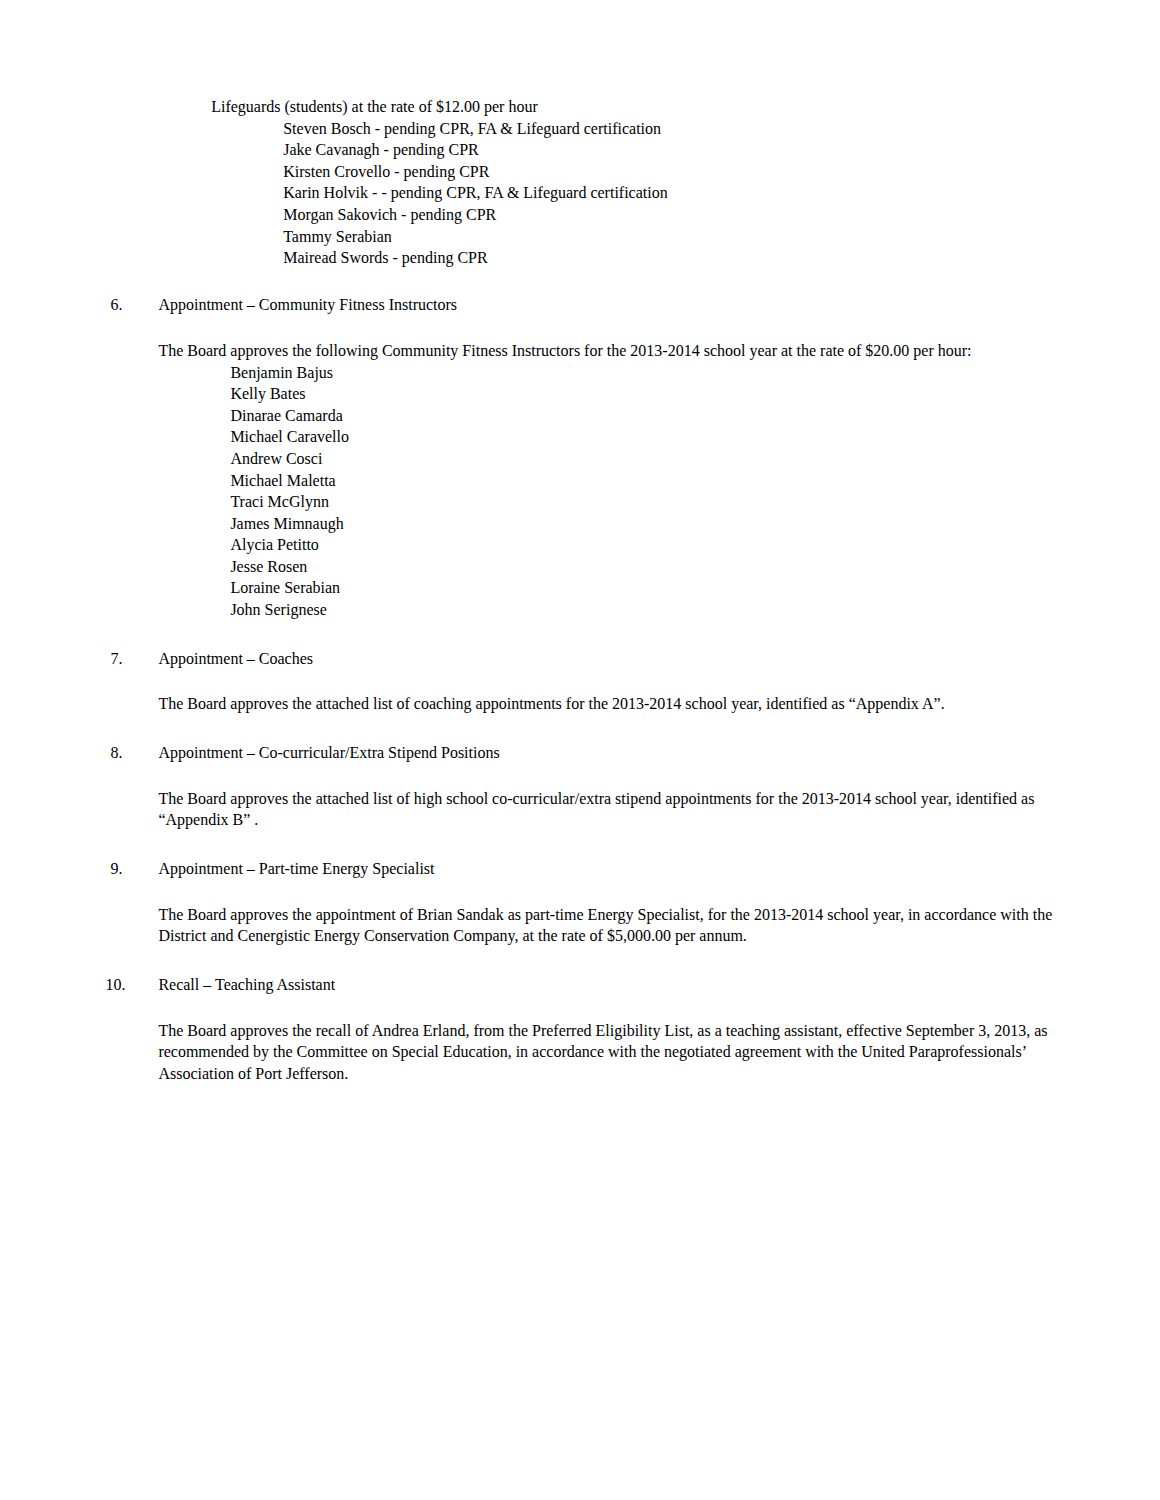Lifeguards (students) at the rate of $12.00 per hour
Steven Bosch - pending CPR, FA & Lifeguard certification
Jake Cavanagh - pending CPR
Kirsten Crovello - pending CPR
Karin Holvik - - pending CPR, FA & Lifeguard certification
Morgan Sakovich - pending CPR
Tammy Serabian
Mairead Swords - pending CPR
Appointment – Community Fitness Instructors
The Board approves the following Community Fitness Instructors for the 2013-2014 school year at the rate of $20.00 per hour:
Benjamin Bajus
Kelly Bates
Dinarae Camarda
Michael Caravello
Andrew Cosci
Michael Maletta
Traci McGlynn
James Mimnaugh
Alycia Petitto
Jesse Rosen
Loraine Serabian
John Serignese
Appointment – Coaches
The Board approves the attached list of coaching appointments for the 2013-2014 school year, identified as “Appendix A”.
Appointment – Co-curricular/Extra Stipend Positions
The Board approves the attached list of high school co-curricular/extra stipend appointments for the 2013-2014 school year, identified as “Appendix B” .
Appointment – Part-time Energy Specialist
The Board approves the appointment of Brian Sandak as part-time Energy Specialist, for the 2013-2014 school year, in accordance with the District and Cenergistic Energy Conservation Company, at the rate of $5,000.00 per annum.
Recall – Teaching Assistant
The Board approves the recall of Andrea Erland, from the Preferred Eligibility List, as a teaching assistant, effective September 3, 2013, as recommended by the Committee on Special Education, in accordance with the negotiated agreement with the United Paraprofessionals’ Association of Port Jefferson.